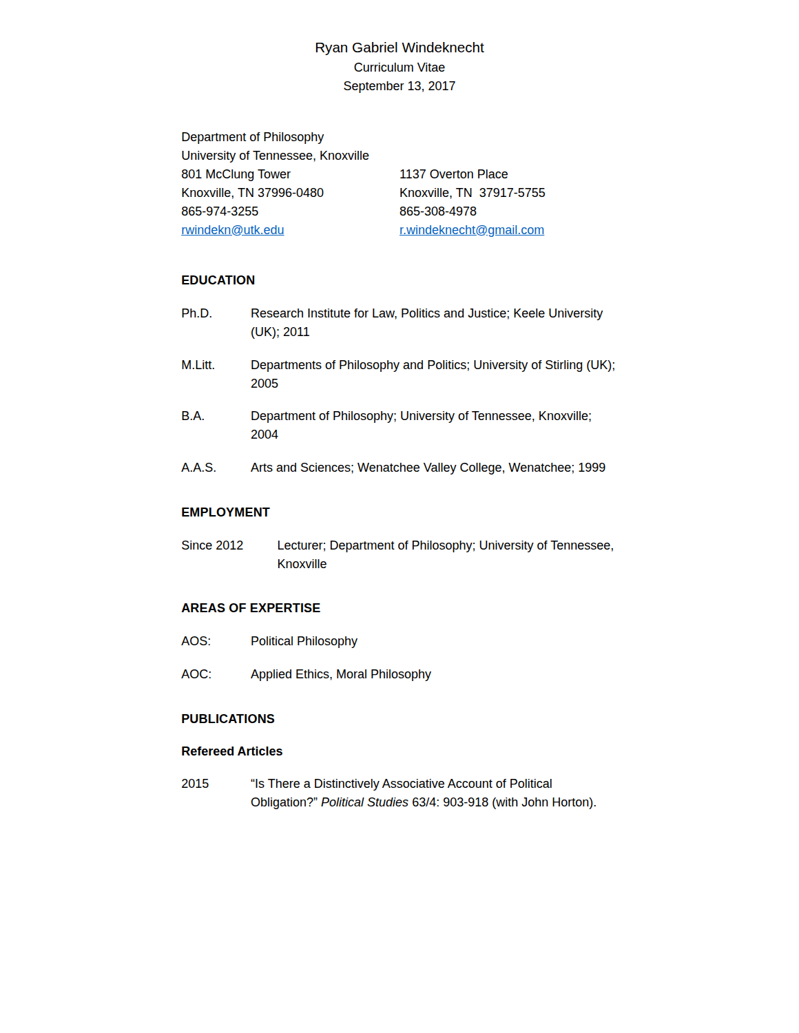Ryan Gabriel Windeknecht
Curriculum Vitae
September 13, 2017
| Department of Philosophy | |
| University of Tennessee, Knoxville | |
| 801 McClung Tower | 1137 Overton Place |
| Knoxville, TN 37996-0480 | Knoxville, TN 37917-5755 |
| 865-974-3255 | 865-308-4978 |
| rwindekn@utk.edu | r.windeknecht@gmail.com |
EDUCATION
| Ph.D. | Research Institute for Law, Politics and Justice; Keele University (UK); 2011 |
| M.Litt. | Departments of Philosophy and Politics; University of Stirling (UK); 2005 |
| B.A. | Department of Philosophy; University of Tennessee, Knoxville; 2004 |
| A.A.S. | Arts and Sciences; Wenatchee Valley College, Wenatchee; 1999 |
EMPLOYMENT
| Since 2012 | Lecturer; Department of Philosophy; University of Tennessee, Knoxville |
AREAS OF EXPERTISE
| AOS: | Political Philosophy |
| AOC: | Applied Ethics, Moral Philosophy |
PUBLICATIONS
Refereed Articles
| 2015 | “Is There a Distinctively Associative Account of Political Obligation?” Political Studies 63/4: 903-918 (with John Horton). |